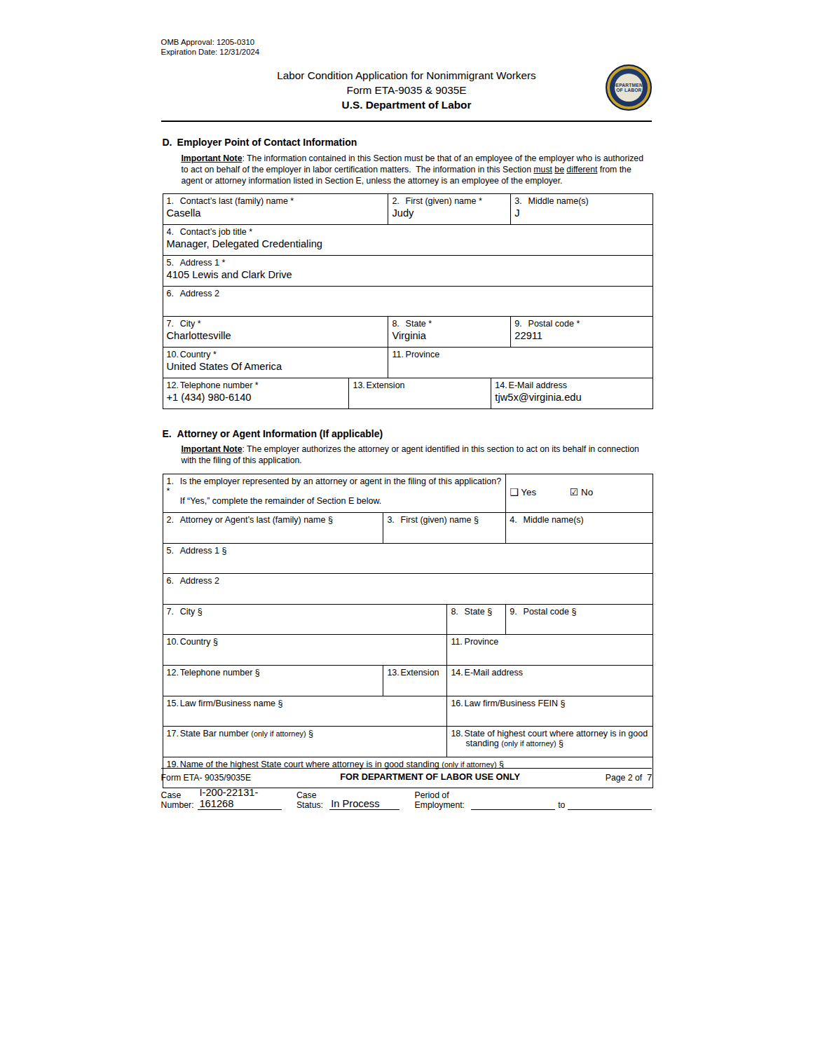OMB Approval: 1205-0310
Expiration Date: 12/31/2024
DEPARTMENT
OF LABOR
Labor Condition Application for Nonimmigrant Workers
Form ETA-9035 & 9035E
U.S. Department of Labor
D. Employer Point of Contact Information
Important Note: The information contained in this Section must be that of an employee of the employer who is authorized to act on behalf of the employer in labor certification matters. The information in this Section must be different from the agent or attorney information listed in Section E, unless the attorney is an employee of the employer.
| 1. Contact’s last (family) name * Casella | 2. First (given) name * Judy | 3. Middle name(s) J |
| 4. Contact’s job title * Manager, Delegated Credentialing |
| 5. Address 1 * 4105 Lewis and Clark Drive |
| 6. Address 2 |
| 7. City * Charlottesville | 8. State * Virginia | 9. Postal code * 22911 |
| 10. Country * United States Of America | 11. Province |
| 12. Telephone number * +1 (434) 980-6140 | 13. Extension | 14. E-Mail address tjw5x@virginia.edu |
E. Attorney or Agent Information (If applicable)
Important Note: The employer authorizes the attorney or agent identified in this section to act on its behalf in connection with the filing of this application.
| 1. Is the employer represented by an attorney or agent in the filing of this application? * If “Yes,” complete the remainder of Section E below. | ❑ Yes ☑ No |
| 2. Attorney or Agent’s last (family) name § | 3. First (given) name § | 4. Middle name(s) |
| 5. Address 1 § |
| 6. Address 2 |
| 7. City § | 8. State § | 9. Postal code § |
| 10. Country § | 11. Province |
| 12. Telephone number § | 13. Extension | 14. E-Mail address |
| 15. Law firm/Business name § | 16. Law firm/Business FEIN § |
| 17. State Bar number (only if attorney) § | 18. State of highest court where attorney is in good standing (only if attorney) § |
| 19. Name of the highest State court where attorney is in good standing (only if attorney) § |
Form ETA- 9035/9035E
FOR DEPARTMENT OF LABOR USE ONLY
Page 2 of 7
Case Number: I-200-22131-161268 Case Status: In Process Period of Employment: to